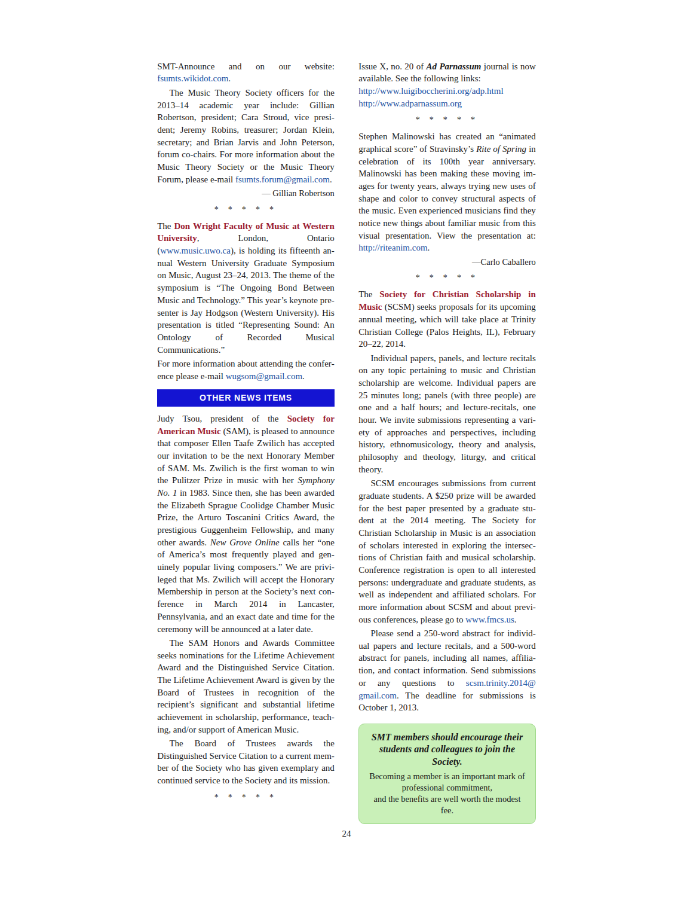SMT-Announce and on our website: fsumts.wikidot.com.
The Music Theory Society officers for the 2013–14 academic year include: Gillian Robertson, president; Cara Stroud, vice president; Jeremy Robins, treasurer; Jordan Klein, secretary; and Brian Jarvis and John Peterson, forum co-chairs. For more information about the Music Theory Society or the Music Theory Forum, please e-mail fsumts.forum@gmail.com.
— Gillian Robertson
* * * * *
The Don Wright Faculty of Music at Western University, London, Ontario (www.music.uwo.ca), is holding its fifteenth annual Western University Graduate Symposium on Music, August 23–24, 2013. The theme of the symposium is “The Ongoing Bond Between Music and Technology.” This year’s keynote presenter is Jay Hodgson (Western University). His presentation is titled “Representing Sound: An Ontology of Recorded Musical Communications.”
For more information about attending the conference please e-mail wugsom@gmail.com.
OTHER NEWS ITEMS
Judy Tsou, president of the Society for American Music (SAM), is pleased to announce that composer Ellen Taafe Zwilich has accepted our invitation to be the next Honorary Member of SAM. Ms. Zwilich is the first woman to win the Pulitzer Prize in music with her Symphony No. 1 in 1983. Since then, she has been awarded the Elizabeth Sprague Coolidge Chamber Music Prize, the Arturo Toscanini Critics Award, the prestigious Guggenheim Fellowship, and many other awards. New Grove Online calls her “one of America’s most frequently played and genuinely popular living composers.” We are privileged that Ms. Zwilich will accept the Honorary Membership in person at the Society’s next conference in March 2014 in Lancaster, Pennsylvania, and an exact date and time for the ceremony will be announced at a later date.
The SAM Honors and Awards Committee seeks nominations for the Lifetime Achievement Award and the Distinguished Service Citation. The Lifetime Achievement Award is given by the Board of Trustees in recognition of the recipient’s significant and substantial lifetime achievement in scholarship, performance, teaching, and/or support of American Music.
The Board of Trustees awards the Distinguished Service Citation to a current member of the Society who has given exemplary and continued service to the Society and its mission.
* * * * *
Issue X, no. 20 of Ad Parnassum journal is now available. See the following links:
http://www.luigiboccherini.org/adp.html
http://www.adparnassum.org
* * * * *
Stephen Malinowski has created an “animated graphical score” of Stravinsky’s Rite of Spring in celebration of its 100th year anniversary. Malinowski has been making these moving images for twenty years, always trying new uses of shape and color to convey structural aspects of the music. Even experienced musicians find they notice new things about familiar music from this visual presentation. View the presentation at: http://riteanim.com.
—Carlo Caballero
* * * * *
The Society for Christian Scholarship in Music (SCSM) seeks proposals for its upcoming annual meeting, which will take place at Trinity Christian College (Palos Heights, IL), February 20–22, 2014.
Individual papers, panels, and lecture recitals on any topic pertaining to music and Christian scholarship are welcome. Individual papers are 25 minutes long; panels (with three people) are one and a half hours; and lecture-recitals, one hour. We invite submissions representing a variety of approaches and perspectives, including history, ethnomusicology, theory and analysis, philosophy and theology, liturgy, and critical theory.
SCSM encourages submissions from current graduate students. A $250 prize will be awarded for the best paper presented by a graduate student at the 2014 meeting. The Society for Christian Scholarship in Music is an association of scholars interested in exploring the intersections of Christian faith and musical scholarship. Conference registration is open to all interested persons: undergraduate and graduate students, as well as independent and affiliated scholars. For more information about SCSM and about previous conferences, please go to www.fmcs.us.
Please send a 250-word abstract for individual papers and lecture recitals, and a 500-word abstract for panels, including all names, affiliation, and contact information. Send submissions or any questions to scsm.trinity.2014@gmail.com. The deadline for submissions is October 1, 2013.
SMT members should encourage their students and colleagues to join the Society. Becoming a member is an important mark of professional commitment,
and the benefits are well worth the modest fee.
24